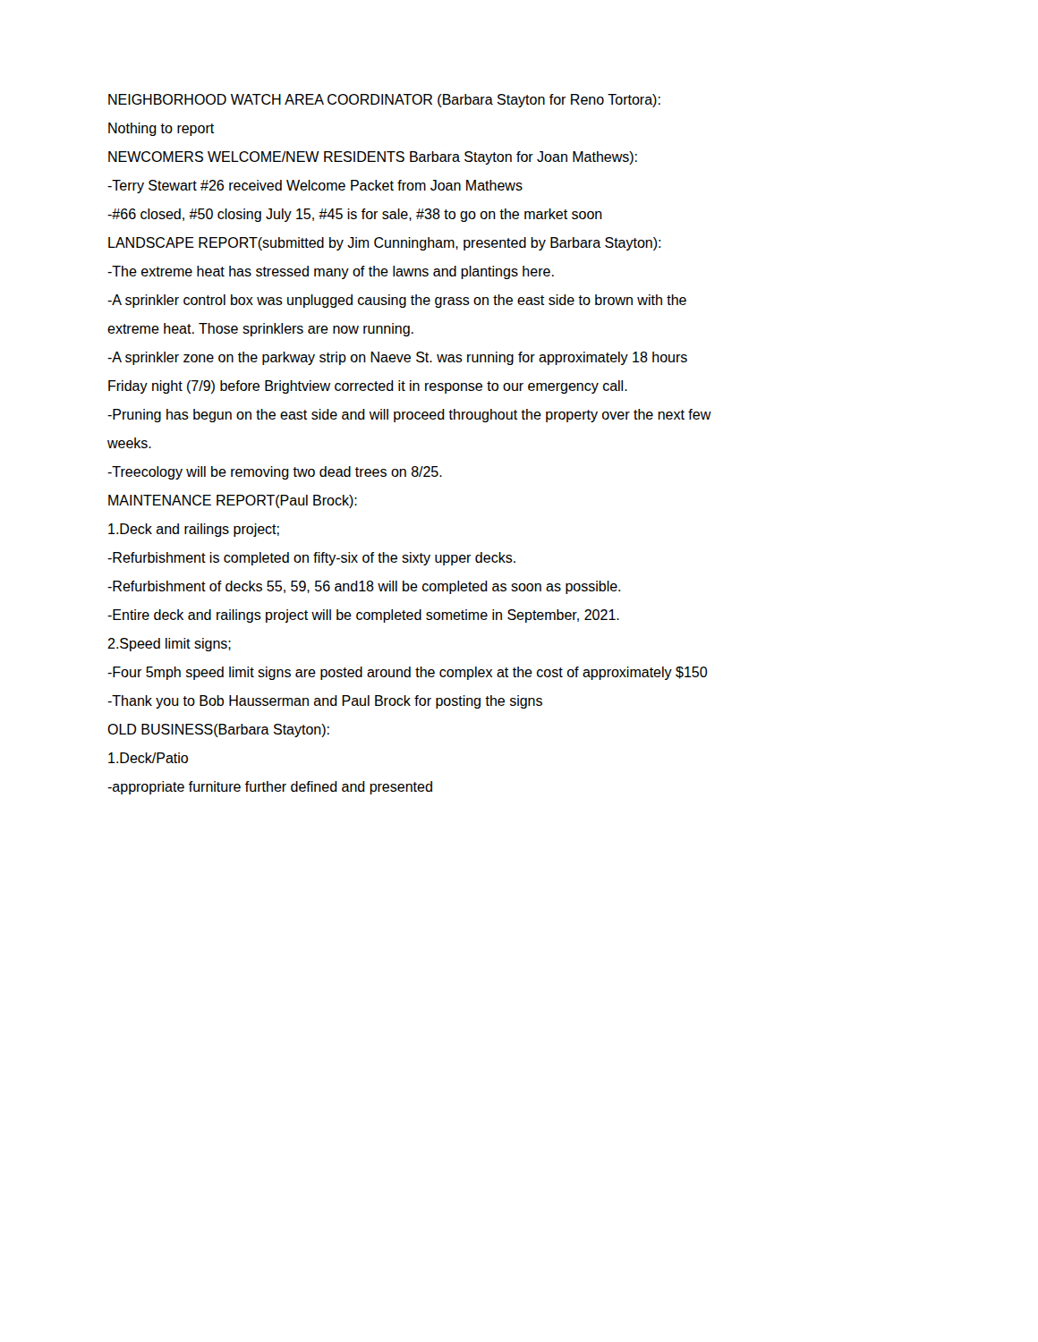NEIGHBORHOOD WATCH AREA COORDINATOR (Barbara Stayton for Reno Tortora):
Nothing to report
NEWCOMERS WELCOME/NEW RESIDENTS Barbara Stayton for Joan Mathews):
-Terry Stewart #26 received Welcome Packet from Joan Mathews
-#66 closed, #50 closing July 15, #45 is for sale, #38 to go on the market soon
LANDSCAPE REPORT(submitted by Jim Cunningham, presented by Barbara Stayton):
-The extreme heat has stressed many of the lawns and plantings here.
-A sprinkler control box was unplugged causing the grass on the east side to brown with the
extreme heat. Those sprinklers are now running.
-A sprinkler zone on the parkway strip on Naeve St. was running for approximately 18 hours
Friday night (7/9) before Brightview corrected it in response to our emergency call.
-Pruning has begun on the east side and will proceed throughout the property over the next few
weeks.
-Treecology will be removing two dead trees on 8/25.
MAINTENANCE REPORT(Paul Brock):
1.Deck and railings project;
-Refurbishment is completed on fifty-six of the sixty upper decks.
-Refurbishment of decks 55, 59, 56 and18 will be completed as soon as possible.
-Entire deck and railings project will be completed sometime in September, 2021.
2.Speed limit signs;
-Four 5mph speed limit signs are posted around the complex at the cost of approximately $150
-Thank you to Bob Hausserman and Paul Brock for posting the signs
OLD BUSINESS(Barbara Stayton):
1.Deck/Patio
-appropriate furniture further defined and presented